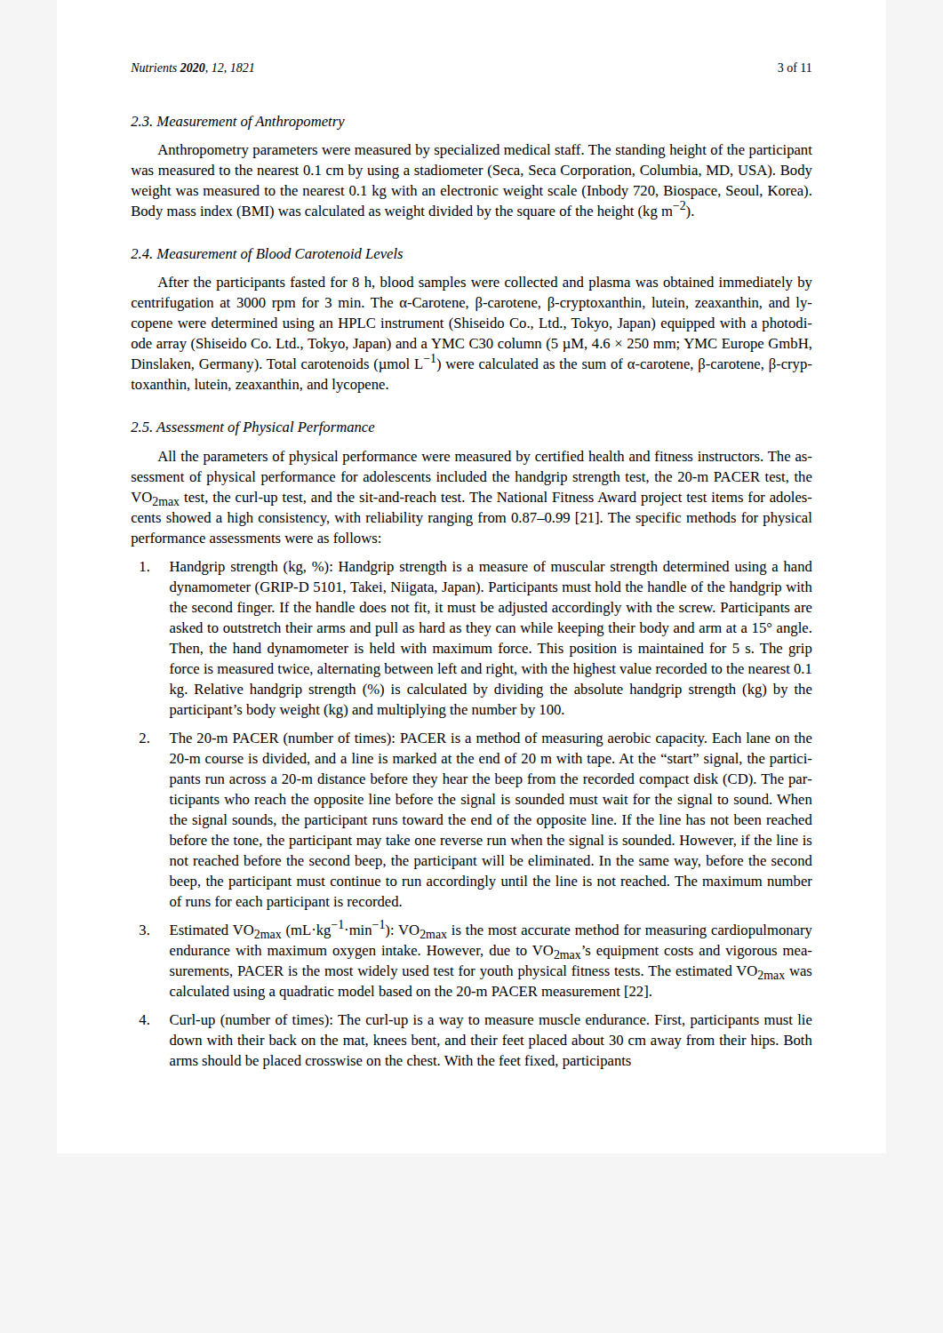Nutrients 2020, 12, 1821 3 of 11
2.3. Measurement of Anthropometry
Anthropometry parameters were measured by specialized medical staff. The standing height of the participant was measured to the nearest 0.1 cm by using a stadiometer (Seca, Seca Corporation, Columbia, MD, USA). Body weight was measured to the nearest 0.1 kg with an electronic weight scale (Inbody 720, Biospace, Seoul, Korea). Body mass index (BMI) was calculated as weight divided by the square of the height (kg m−2).
2.4. Measurement of Blood Carotenoid Levels
After the participants fasted for 8 h, blood samples were collected and plasma was obtained immediately by centrifugation at 3000 rpm for 3 min. The α-Carotene, β-carotene, β-cryptoxanthin, lutein, zeaxanthin, and lycopene were determined using an HPLC instrument (Shiseido Co., Ltd., Tokyo, Japan) equipped with a photodiode array (Shiseido Co. Ltd., Tokyo, Japan) and a YMC C30 column (5 µM, 4.6 × 250 mm; YMC Europe GmbH, Dinslaken, Germany). Total carotenoids (µmol L−1) were calculated as the sum of α-carotene, β-carotene, β-cryptoxanthin, lutein, zeaxanthin, and lycopene.
2.5. Assessment of Physical Performance
All the parameters of physical performance were measured by certified health and fitness instructors. The assessment of physical performance for adolescents included the handgrip strength test, the 20-m PACER test, the VO2max test, the curl-up test, and the sit-and-reach test. The National Fitness Award project test items for adolescents showed a high consistency, with reliability ranging from 0.87–0.99 [21]. The specific methods for physical performance assessments were as follows:
Handgrip strength (kg, %): Handgrip strength is a measure of muscular strength determined using a hand dynamometer (GRIP-D 5101, Takei, Niigata, Japan). Participants must hold the handle of the handgrip with the second finger. If the handle does not fit, it must be adjusted accordingly with the screw. Participants are asked to outstretch their arms and pull as hard as they can while keeping their body and arm at a 15° angle. Then, the hand dynamometer is held with maximum force. This position is maintained for 5 s. The grip force is measured twice, alternating between left and right, with the highest value recorded to the nearest 0.1 kg. Relative handgrip strength (%) is calculated by dividing the absolute handgrip strength (kg) by the participant’s body weight (kg) and multiplying the number by 100.
The 20-m PACER (number of times): PACER is a method of measuring aerobic capacity. Each lane on the 20-m course is divided, and a line is marked at the end of 20 m with tape. At the “start” signal, the participants run across a 20-m distance before they hear the beep from the recorded compact disk (CD). The participants who reach the opposite line before the signal is sounded must wait for the signal to sound. When the signal sounds, the participant runs toward the end of the opposite line. If the line has not been reached before the tone, the participant may take one reverse run when the signal is sounded. However, if the line is not reached before the second beep, the participant will be eliminated. In the same way, before the second beep, the participant must continue to run accordingly until the line is not reached. The maximum number of runs for each participant is recorded.
Estimated VO2max (mL·kg−1·min−1): VO2max is the most accurate method for measuring cardiopulmonary endurance with maximum oxygen intake. However, due to VO2max’s equipment costs and vigorous measurements, PACER is the most widely used test for youth physical fitness tests. The estimated VO2max was calculated using a quadratic model based on the 20-m PACER measurement [22].
Curl-up (number of times): The curl-up is a way to measure muscle endurance. First, participants must lie down with their back on the mat, knees bent, and their feet placed about 30 cm away from their hips. Both arms should be placed crosswise on the chest. With the feet fixed, participants